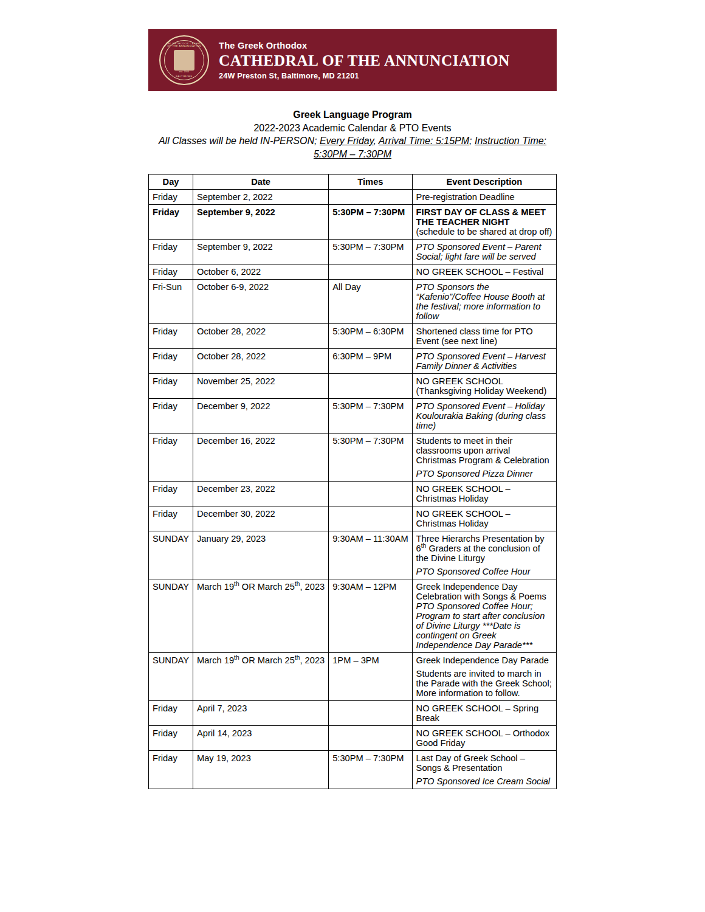GREEK ORTHODOX CATHEDRAL OF THE ANNUNCIATION
est. 1906
BALTIMORE
The Greek Orthodox
CATHEDRAL OF THE ANNUNCIATION
24W Preston St, Baltimore, MD 21201
Greek Language Program
2022-2023 Academic Calendar & PTO Events
All Classes will be held IN-PERSON; Every Friday, Arrival Time: 5:15PM; Instruction Time: 5:30PM – 7:30PM
| Day | Date | Times | Event Description |
| --- | --- | --- | --- |
| Friday | September 2, 2022 | | Pre-registration Deadline |
| Friday | September 9, 2022 | 5:30PM – 7:30PM | FIRST DAY OF CLASS & MEET THE TEACHER NIGHT (schedule to be shared at drop off) |
| Friday | September 9, 2022 | 5:30PM – 7:30PM | PTO Sponsored Event – Parent Social; light fare will be served |
| Friday | October 6, 2022 | | NO GREEK SCHOOL – Festival |
| Fri-Sun | October 6-9, 2022 | All Day | PTO Sponsors the “Kafenio”/Coffee House Booth at the festival; more information to follow |
| Friday | October 28, 2022 | 5:30PM – 6:30PM | Shortened class time for PTO Event (see next line) |
| Friday | October 28, 2022 | 6:30PM – 9PM | PTO Sponsored Event – Harvest Family Dinner & Activities |
| Friday | November 25, 2022 | | NO GREEK SCHOOL (Thanksgiving Holiday Weekend) |
| Friday | December 9, 2022 | 5:30PM – 7:30PM | PTO Sponsored Event – Holiday Koulourakia Baking (during class time) |
| Friday | December 16, 2022 | 5:30PM – 7:30PM | Students to meet in their classrooms upon arrival Christmas Program & Celebration PTO Sponsored Pizza Dinner |
| Friday | December 23, 2022 | | NO GREEK SCHOOL – Christmas Holiday |
| Friday | December 30, 2022 | | NO GREEK SCHOOL – Christmas Holiday |
| SUNDAY | January 29, 2023 | 9:30AM – 11:30AM | Three Hierarchs Presentation by 6 th Graders at the conclusion of the Divine Liturgy PTO Sponsored Coffee Hour |
| SUNDAY | March 19 th OR March 25 th , 2023 | 9:30AM – 12PM | Greek Independence Day Celebration with Songs & Poems PTO Sponsored Coffee Hour; Program to start after conclusion of Divine Liturgy ***Date is contingent on Greek Independence Day Parade*** |
| SUNDAY | March 19 th OR March 25 th , 2023 | 1PM – 3PM | Greek Independence Day Parade Students are invited to march in the Parade with the Greek School; More information to follow. |
| Friday | April 7, 2023 | | NO GREEK SCHOOL – Spring Break |
| Friday | April 14, 2023 | | NO GREEK SCHOOL – Orthodox Good Friday |
| Friday | May 19, 2023 | 5:30PM – 7:30PM | Last Day of Greek School – Songs & Presentation PTO Sponsored Ice Cream Social |